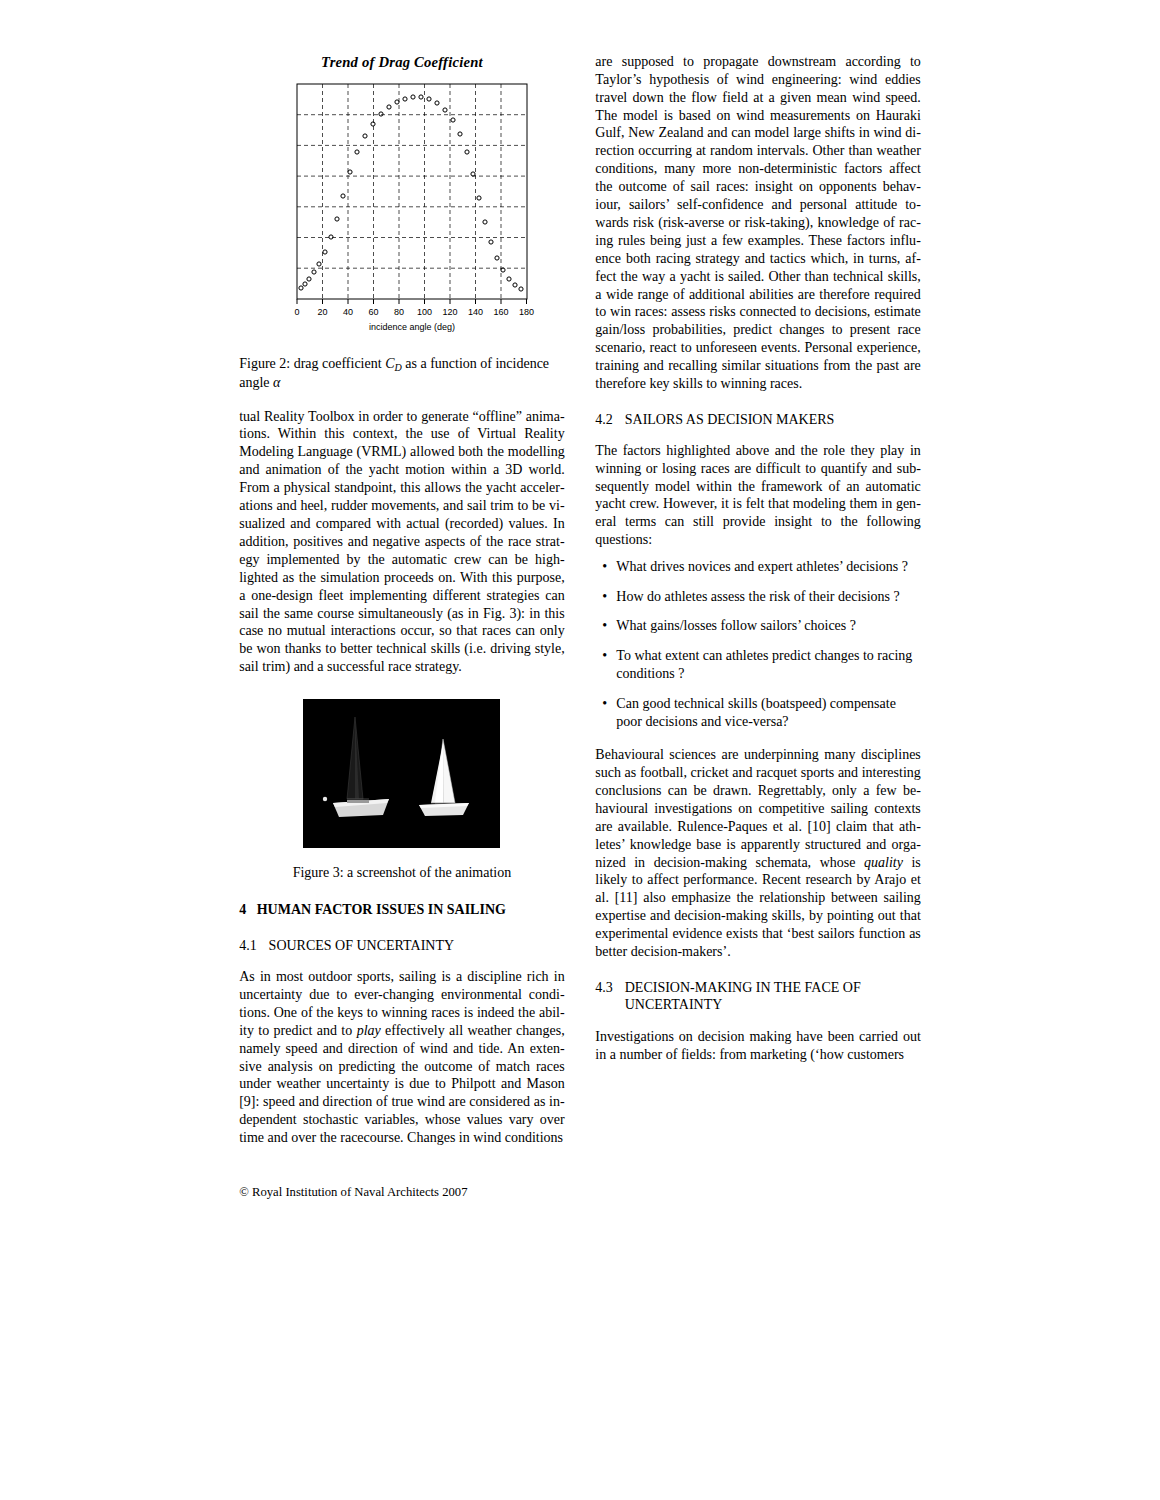Trend of Drag Coefficient
0 20 40 60 80 100 120 140 160 180 incidence angle (deg)
Figure 2: drag coefficient CD as a function of incidence angle α
tual Reality Toolbox in order to generate “offline” animations. Within this context, the use of Virtual Reality Modeling Language (VRML) allowed both the modelling and animation of the yacht motion within a 3D world. From a physical standpoint, this allows the yacht accelerations and heel, rudder movements, and sail trim to be visualized and compared with actual (recorded) values. In addition, positives and negative aspects of the race strategy implemented by the automatic crew can be highlighted as the simulation proceeds on. With this purpose, a one-design fleet implementing different strategies can sail the same course simultaneously (as in Fig. 3): in this case no mutual interactions occur, so that races can only be won thanks to better technical skills (i.e. driving style, sail trim) and a successful race strategy.
Figure 3: a screenshot of the animation
4 HUMAN FACTOR ISSUES IN SAILING
4.1 SOURCES OF UNCERTAINTY
As in most outdoor sports, sailing is a discipline rich in uncertainty due to ever-changing environmental conditions. One of the keys to winning races is indeed the ability to predict and to play effectively all weather changes, namely speed and direction of wind and tide. An extensive analysis on predicting the outcome of match races under weather uncertainty is due to Philpott and Mason [9]: speed and direction of true wind are considered as independent stochastic variables, whose values vary over time and over the racecourse. Changes in wind conditions
are supposed to propagate downstream according to Taylor’s hypothesis of wind engineering: wind eddies travel down the flow field at a given mean wind speed. The model is based on wind measurements on Hauraki Gulf, New Zealand and can model large shifts in wind direction occurring at random intervals. Other than weather conditions, many more non-deterministic factors affect the outcome of sail races: insight on opponents behaviour, sailors’ self-confidence and personal attitude towards risk (risk-averse or risk-taking), knowledge of racing rules being just a few examples. These factors influence both racing strategy and tactics which, in turns, affect the way a yacht is sailed. Other than technical skills, a wide range of additional abilities are therefore required to win races: assess risks connected to decisions, estimate gain/loss probabilities, predict changes to present race scenario, react to unforeseen events. Personal experience, training and recalling similar situations from the past are therefore key skills to winning races.
4.2 SAILORS AS DECISION MAKERS
The factors highlighted above and the role they play in winning or losing races are difficult to quantify and subsequently model within the framework of an automatic yacht crew. However, it is felt that modeling them in general terms can still provide insight to the following questions:
What drives novices and expert athletes’ decisions ?
How do athletes assess the risk of their decisions ?
What gains/losses follow sailors’ choices ?
To what extent can athletes predict changes to racing conditions ?
Can good technical skills (boatspeed) compensate poor decisions and vice-versa?
Behavioural sciences are underpinning many disciplines such as football, cricket and racquet sports and interesting conclusions can be drawn. Regrettably, only a few behavioural investigations on competitive sailing contexts are available. Rulence-Paques et al. [10] claim that athletes’ knowledge base is apparently structured and organized in decision-making schemata, whose quality is likely to affect performance. Recent research by Arajo et al. [11] also emphasize the relationship between sailing expertise and decision-making skills, by pointing out that experimental evidence exists that ‘best sailors function as better decision-makers’.
4.3 DECISION-MAKING IN THE FACE OF
UNCERTAINTY
Investigations on decision making have been carried out in a number of fields: from marketing (‘how customers
© Royal Institution of Naval Architects 2007